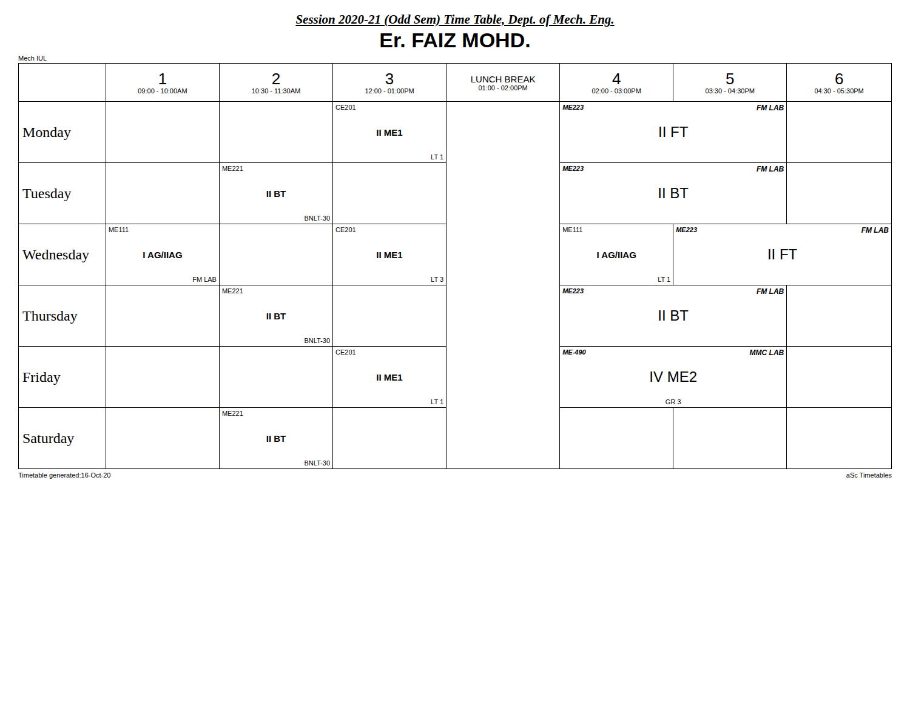Session 2020-21 (Odd Sem) Time Table, Dept. of Mech. Eng.
Er. FAIZ MOHD.
Mech IUL
| | 1 09:00 - 10:00AM | 2 10:30 - 11:30AM | 3 12:00 - 01:00PM | LUNCH BREAK 01:00 - 02:00PM | 4 02:00 - 03:00PM | 5 03:30 - 04:30PM | 6 04:30 - 05:30PM |
| --- | --- | --- | --- | --- | --- | --- | --- |
| Monday | | | CE201 II ME1 LT 1 | | ME223 FM LAB II FT | |
| Tuesday | | ME221 II BT BNLT-30 | | ME223 FM LAB II BT | |
| Wednesday | ME111 I AG/IIAG FM LAB | | CE201 II ME1 LT 3 | ME111 I AG/IIAG LT 1 | ME223 FM LAB II FT |
| Thursday | | ME221 II BT BNLT-30 | | ME223 FM LAB II BT | |
| Friday | | | CE201 II ME1 LT 1 | ME-490 MMC LAB IV ME2 GR 3 | |
| Saturday | | ME221 II BT BNLT-30 | | | | |
Timetable generated:16-Oct-20
aSc Timetables